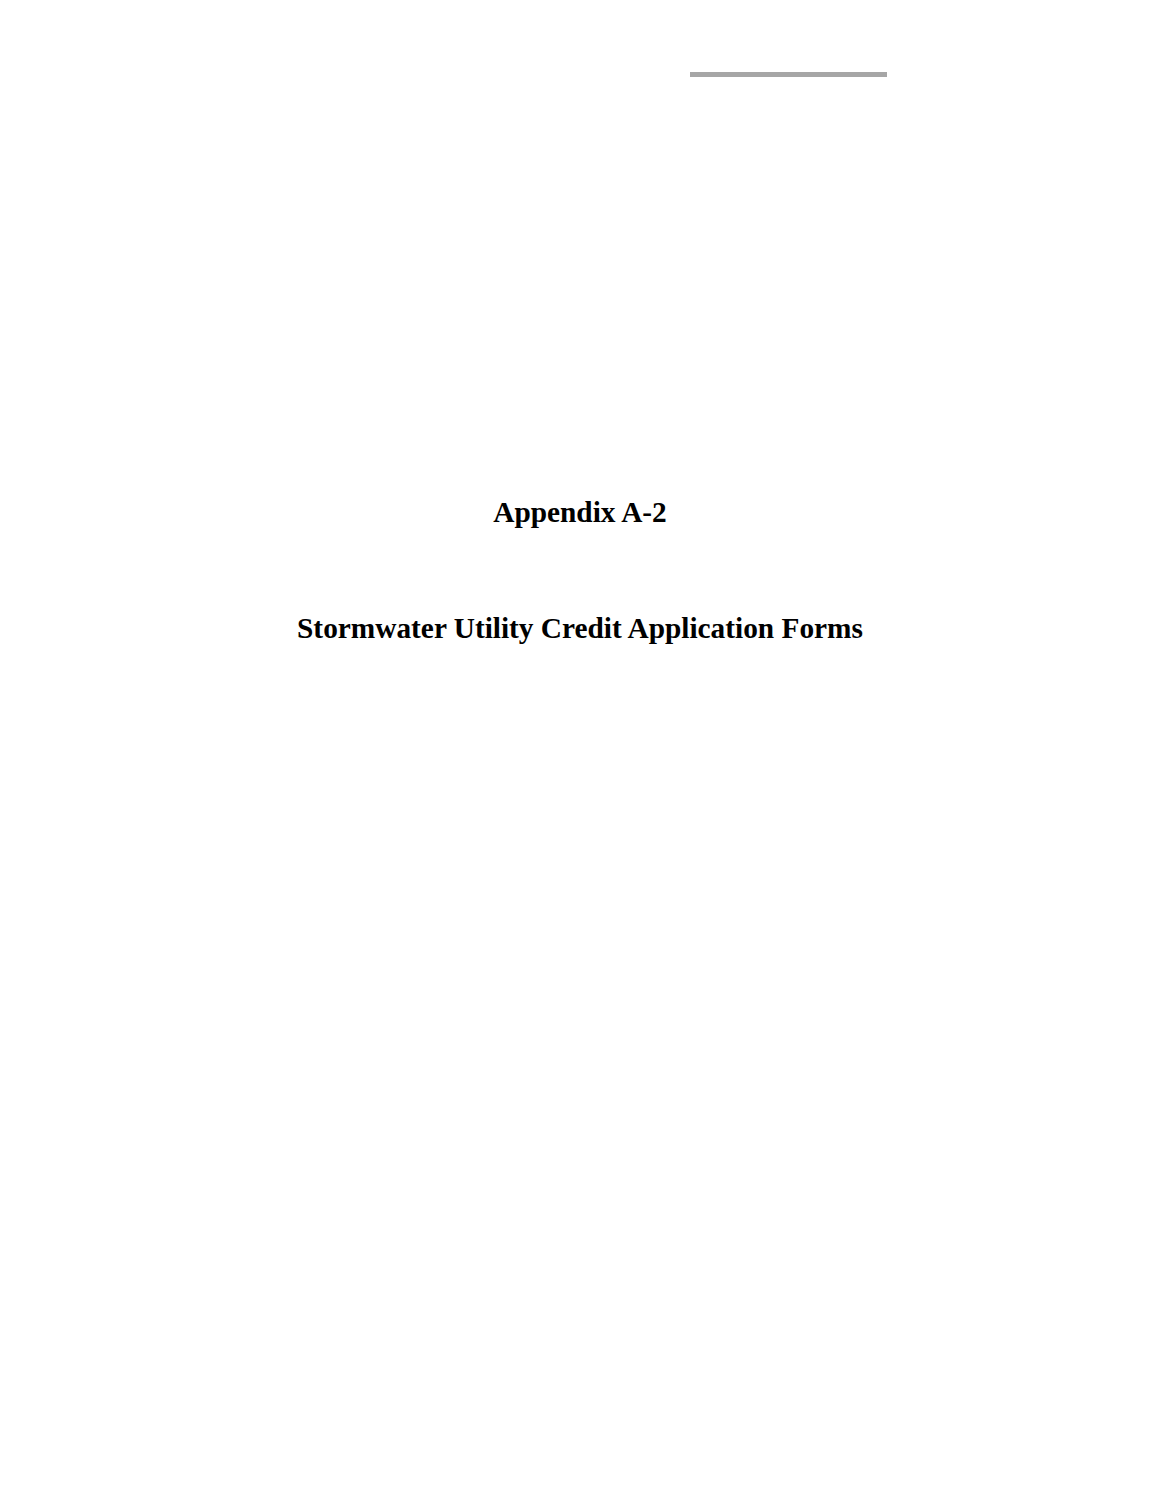Appendix A-2
Stormwater Utility Credit Application Forms